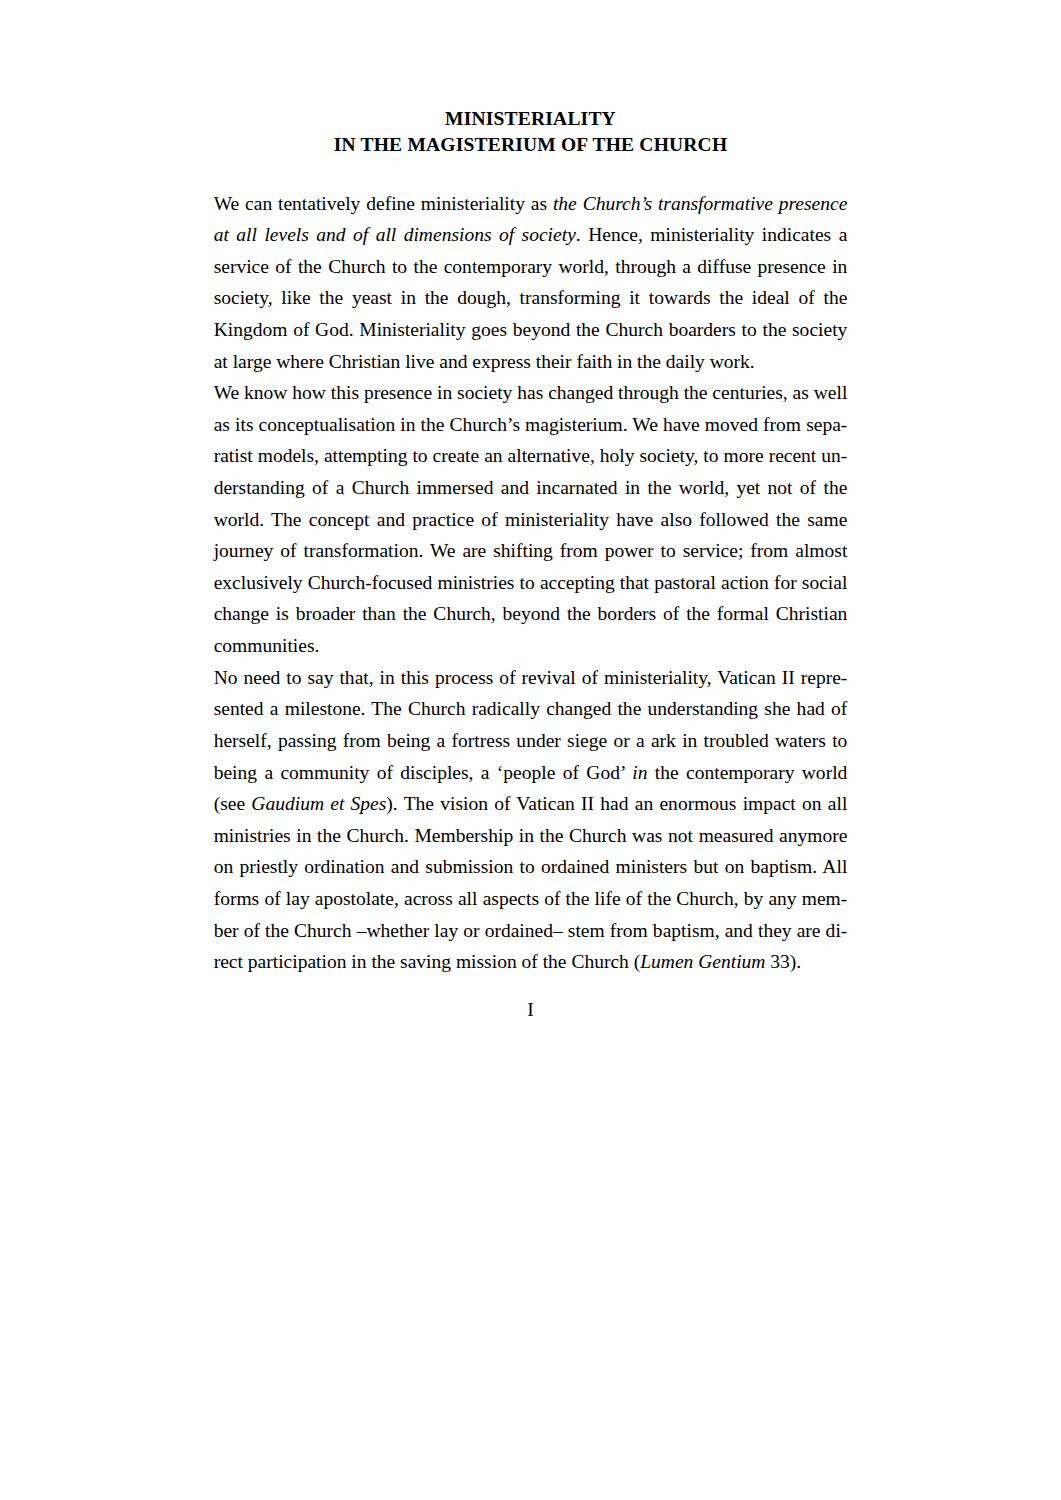MINISTERIALITY
IN THE MAGISTERIUM OF THE CHURCH
We can tentatively define ministeriality as the Church’s transformative presence at all levels and of all dimensions of society. Hence, ministeriality indicates a service of the Church to the contemporary world, through a diffuse presence in society, like the yeast in the dough, transforming it towards the ideal of the Kingdom of God. Ministeriality goes beyond the Church boarders to the society at large where Christian live and express their faith in the daily work.
We know how this presence in society has changed through the centuries, as well as its conceptualisation in the Church’s magisterium. We have moved from separatist models, attempting to create an alternative, holy society, to more recent understanding of a Church immersed and incarnated in the world, yet not of the world. The concept and practice of ministeriality have also followed the same journey of transformation. We are shifting from power to service; from almost exclusively Church-focused ministries to accepting that pastoral action for social change is broader than the Church, beyond the borders of the formal Christian communities.
No need to say that, in this process of revival of ministeriality, Vatican II represented a milestone. The Church radically changed the understanding she had of herself, passing from being a fortress under siege or a ark in troubled waters to being a community of disciples, a ‘people of God’ in the contemporary world (see Gaudium et Spes). The vision of Vatican II had an enormous impact on all ministries in the Church. Membership in the Church was not measured anymore on priestly ordination and submission to ordained ministers but on baptism. All forms of lay apostolate, across all aspects of the life of the Church, by any member of the Church –whether lay or ordained– stem from baptism, and they are direct participation in the saving mission of the Church (Lumen Gentium 33).
I